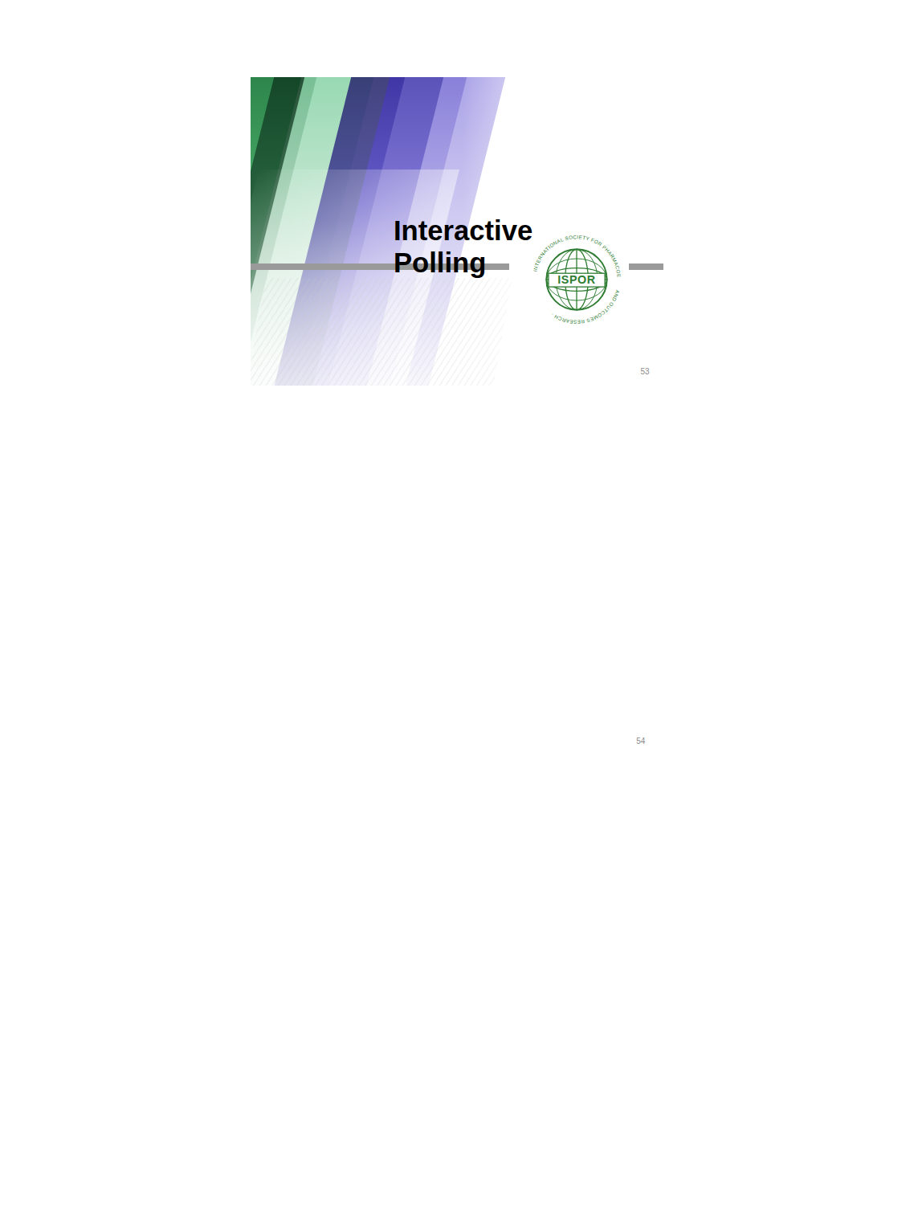Interactive
Polling
ISPOR INTERNATIONAL SOCIETY FOR PHARMACOECONOMICS AND OUTCOMES RESEARCH ·
53
54